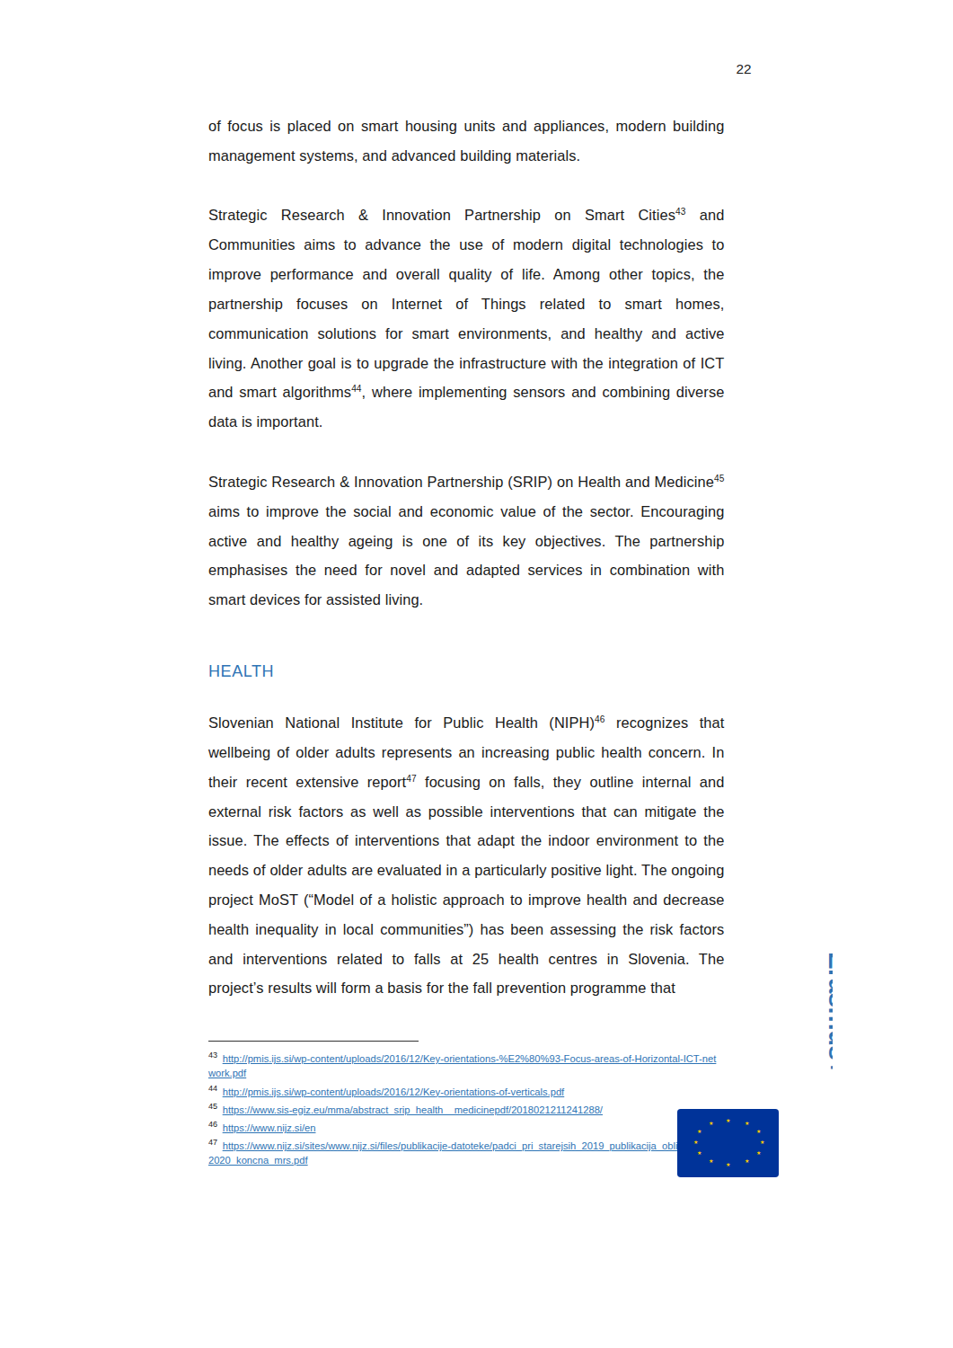22
of focus is placed on smart housing units and appliances, modern building management systems, and advanced building materials.
Strategic Research & Innovation Partnership on Smart Cities43 and Communities aims to advance the use of modern digital technologies to improve performance and overall quality of life. Among other topics, the partnership focuses on Internet of Things related to smart homes, communication solutions for smart environments, and healthy and active living. Another goal is to upgrade the infrastructure with the integration of ICT and smart algorithms44, where implementing sensors and combining diverse data is important.
Strategic Research & Innovation Partnership (SRIP) on Health and Medicine45 aims to improve the social and economic value of the sector. Encouraging active and healthy ageing is one of its key objectives. The partnership emphasises the need for novel and adapted services in combination with smart devices for assisted living.
Health
Slovenian National Institute for Public Health (NIPH)46 recognizes that wellbeing of older adults represents an increasing public health concern. In their recent extensive report47 focusing on falls, they outline internal and external risk factors as well as possible interventions that can mitigate the issue. The effects of interventions that adapt the indoor environment to the needs of older adults are evaluated in a particularly positive light. The ongoing project MoST (“Model of a holistic approach to improve health and decrease health inequality in local communities”) has been assessing the risk factors and interventions related to falls at 25 health centres in Slovenia. The project’s results will form a basis for the fall prevention programme that
43 http://pmis.ijs.si/wp-content/uploads/2016/12/Key-orientations-%E2%80%93-Focus-areas-of-Horizontal-ICT-network.pdf
44 http://pmis.ijs.si/wp-content/uploads/2016/12/Key-orientations-of-verticals.pdf
45 https://www.sis-egiz.eu/mma/abstract_srip_health__medicinepdf/2018021211241288/
46 https://www.nijz.si/en
47 https://www.nijz.si/sites/www.nijz.si/files/publikacije-datoteke/padci_pri_starejsih_2019_publikacija_oblikovano_2020_koncna_mrs.pdf
Erasmus+
★ ★ ★ ★ ★ ★ ★ ★ ★ ★ ★ ★